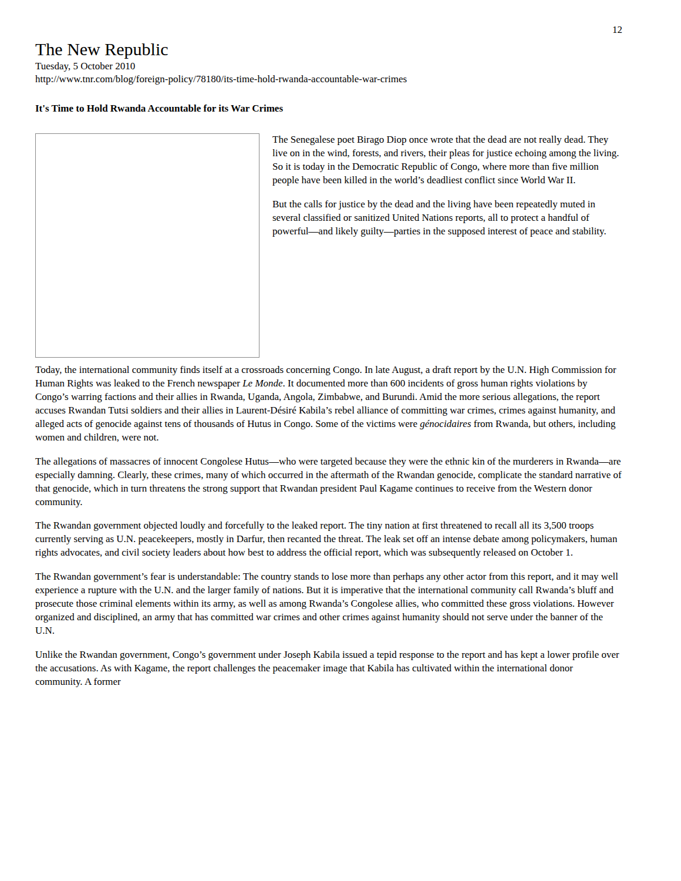12
The New Republic
Tuesday, 5 October 2010
http://www.tnr.com/blog/foreign-policy/78180/its-time-hold-rwanda-accountable-war-crimes
It's Time to Hold Rwanda Accountable for its War Crimes
The Senegalese poet Birago Diop once wrote that the dead are not really dead. They live on in the wind, forests, and rivers, their pleas for justice echoing among the living. So it is today in the Democratic Republic of Congo, where more than five million people have been killed in the world’s deadliest conflict since World War II.
But the calls for justice by the dead and the living have been repeatedly muted in several classified or sanitized United Nations reports, all to protect a handful of powerful—and likely guilty—parties in the supposed interest of peace and stability.
Today, the international community finds itself at a crossroads concerning Congo. In late August, a draft report by the U.N. High Commission for Human Rights was leaked to the French newspaper Le Monde. It documented more than 600 incidents of gross human rights violations by Congo’s warring factions and their allies in Rwanda, Uganda, Angola, Zimbabwe, and Burundi. Amid the more serious allegations, the report accuses Rwandan Tutsi soldiers and their allies in Laurent-Désiré Kabila’s rebel alliance of committing war crimes, crimes against humanity, and alleged acts of genocide against tens of thousands of Hutus in Congo. Some of the victims were génocidaires from Rwanda, but others, including women and children, were not.
The allegations of massacres of innocent Congolese Hutus—who were targeted because they were the ethnic kin of the murderers in Rwanda—are especially damning. Clearly, these crimes, many of which occurred in the aftermath of the Rwandan genocide, complicate the standard narrative of that genocide, which in turn threatens the strong support that Rwandan president Paul Kagame continues to receive from the Western donor community.
The Rwandan government objected loudly and forcefully to the leaked report. The tiny nation at first threatened to recall all its 3,500 troops currently serving as U.N. peacekeepers, mostly in Darfur, then recanted the threat. The leak set off an intense debate among policymakers, human rights advocates, and civil society leaders about how best to address the official report, which was subsequently released on October 1.
The Rwandan government’s fear is understandable: The country stands to lose more than perhaps any other actor from this report, and it may well experience a rupture with the U.N. and the larger family of nations. But it is imperative that the international community call Rwanda’s bluff and prosecute those criminal elements within its army, as well as among Rwanda’s Congolese allies, who committed these gross violations. However organized and disciplined, an army that has committed war crimes and other crimes against humanity should not serve under the banner of the U.N.
Unlike the Rwandan government, Congo’s government under Joseph Kabila issued a tepid response to the report and has kept a lower profile over the accusations. As with Kagame, the report challenges the peacemaker image that Kabila has cultivated within the international donor community. A former